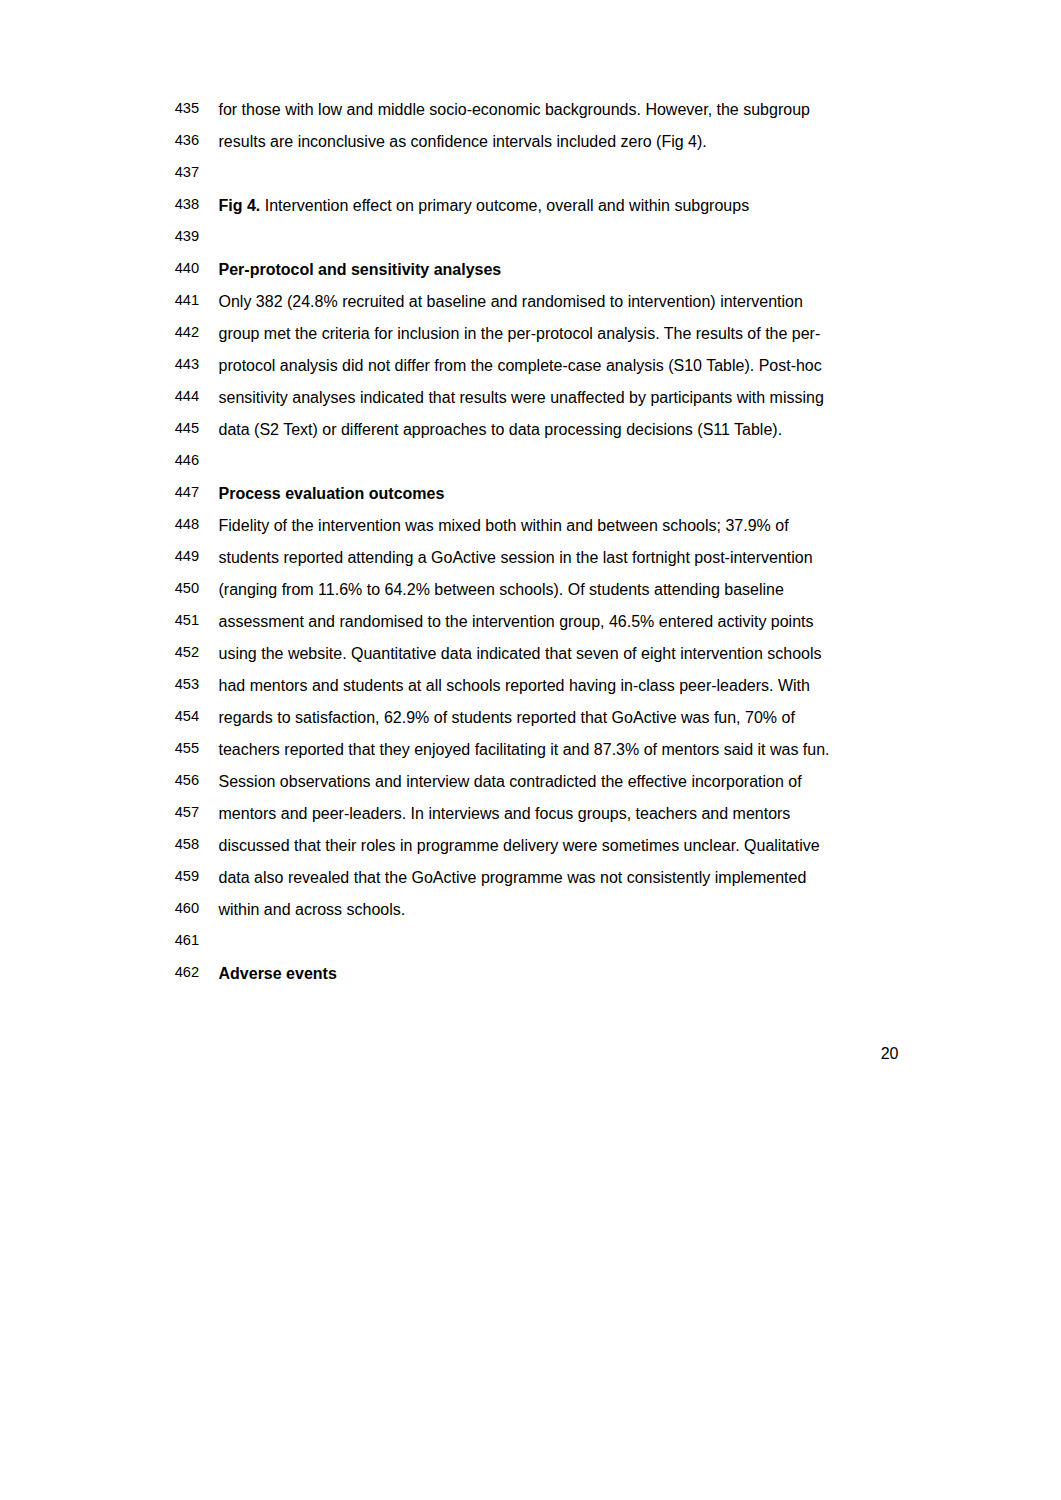for those with low and middle socio-economic backgrounds. However, the subgroup
results are inconclusive as confidence intervals included zero (Fig 4).
Fig 4. Intervention effect on primary outcome, overall and within subgroups
Per-protocol and sensitivity analyses
Only 382 (24.8% recruited at baseline and randomised to intervention) intervention
group met the criteria for inclusion in the per-protocol analysis. The results of the per-
protocol analysis did not differ from the complete-case analysis (S10 Table). Post-hoc
sensitivity analyses indicated that results were unaffected by participants with missing
data (S2 Text) or different approaches to data processing decisions (S11 Table).
Process evaluation outcomes
Fidelity of the intervention was mixed both within and between schools; 37.9% of
students reported attending a GoActive session in the last fortnight post-intervention
(ranging from 11.6% to 64.2% between schools). Of students attending baseline
assessment and randomised to the intervention group, 46.5% entered activity points
using the website. Quantitative data indicated that seven of eight intervention schools
had mentors and students at all schools reported having in-class peer-leaders. With
regards to satisfaction, 62.9% of students reported that GoActive was fun, 70% of
teachers reported that they enjoyed facilitating it and 87.3% of mentors said it was fun.
Session observations and interview data contradicted the effective incorporation of
mentors and peer-leaders. In interviews and focus groups, teachers and mentors
discussed that their roles in programme delivery were sometimes unclear. Qualitative
data also revealed that the GoActive programme was not consistently implemented
within and across schools.
Adverse events
20